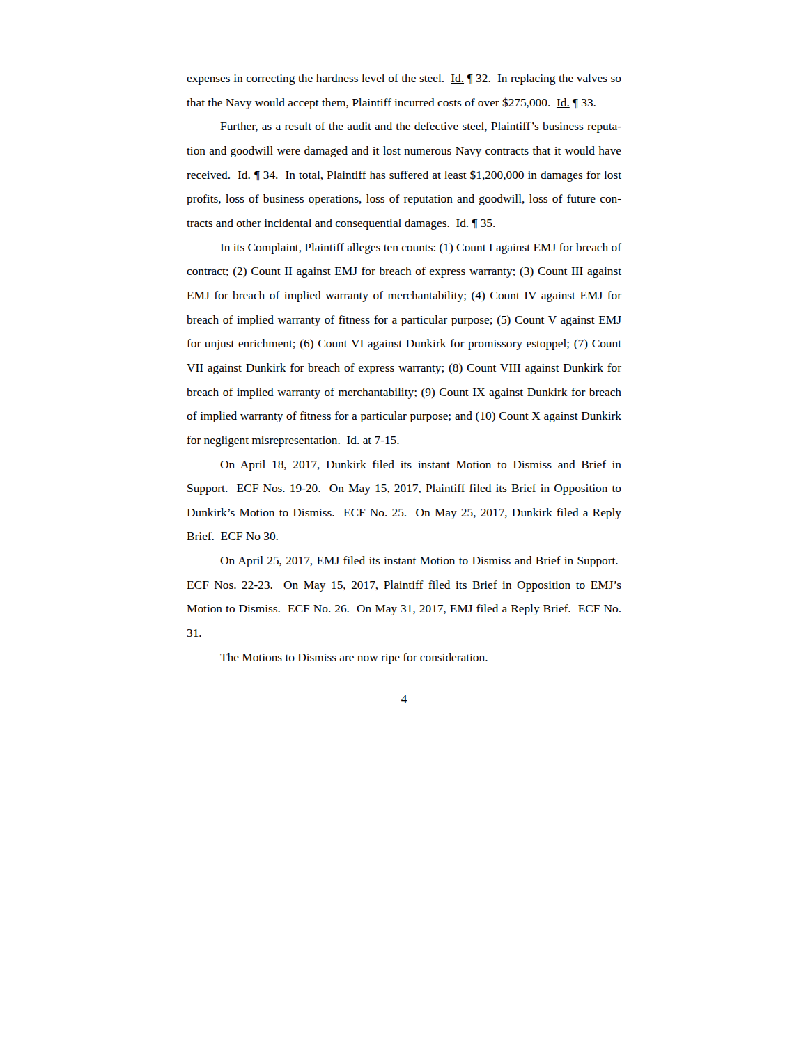expenses in correcting the hardness level of the steel. Id. ¶ 32. In replacing the valves so that the Navy would accept them, Plaintiff incurred costs of over $275,000. Id. ¶ 33.
Further, as a result of the audit and the defective steel, Plaintiff’s business reputation and goodwill were damaged and it lost numerous Navy contracts that it would have received. Id. ¶ 34. In total, Plaintiff has suffered at least $1,200,000 in damages for lost profits, loss of business operations, loss of reputation and goodwill, loss of future contracts and other incidental and consequential damages. Id. ¶ 35.
In its Complaint, Plaintiff alleges ten counts: (1) Count I against EMJ for breach of contract; (2) Count II against EMJ for breach of express warranty; (3) Count III against EMJ for breach of implied warranty of merchantability; (4) Count IV against EMJ for breach of implied warranty of fitness for a particular purpose; (5) Count V against EMJ for unjust enrichment; (6) Count VI against Dunkirk for promissory estoppel; (7) Count VII against Dunkirk for breach of express warranty; (8) Count VIII against Dunkirk for breach of implied warranty of merchantability; (9) Count IX against Dunkirk for breach of implied warranty of fitness for a particular purpose; and (10) Count X against Dunkirk for negligent misrepresentation. Id. at 7-15.
On April 18, 2017, Dunkirk filed its instant Motion to Dismiss and Brief in Support. ECF Nos. 19-20. On May 15, 2017, Plaintiff filed its Brief in Opposition to Dunkirk’s Motion to Dismiss. ECF No. 25. On May 25, 2017, Dunkirk filed a Reply Brief. ECF No 30.
On April 25, 2017, EMJ filed its instant Motion to Dismiss and Brief in Support. ECF Nos. 22-23. On May 15, 2017, Plaintiff filed its Brief in Opposition to EMJ’s Motion to Dismiss. ECF No. 26. On May 31, 2017, EMJ filed a Reply Brief. ECF No. 31.
The Motions to Dismiss are now ripe for consideration.
4